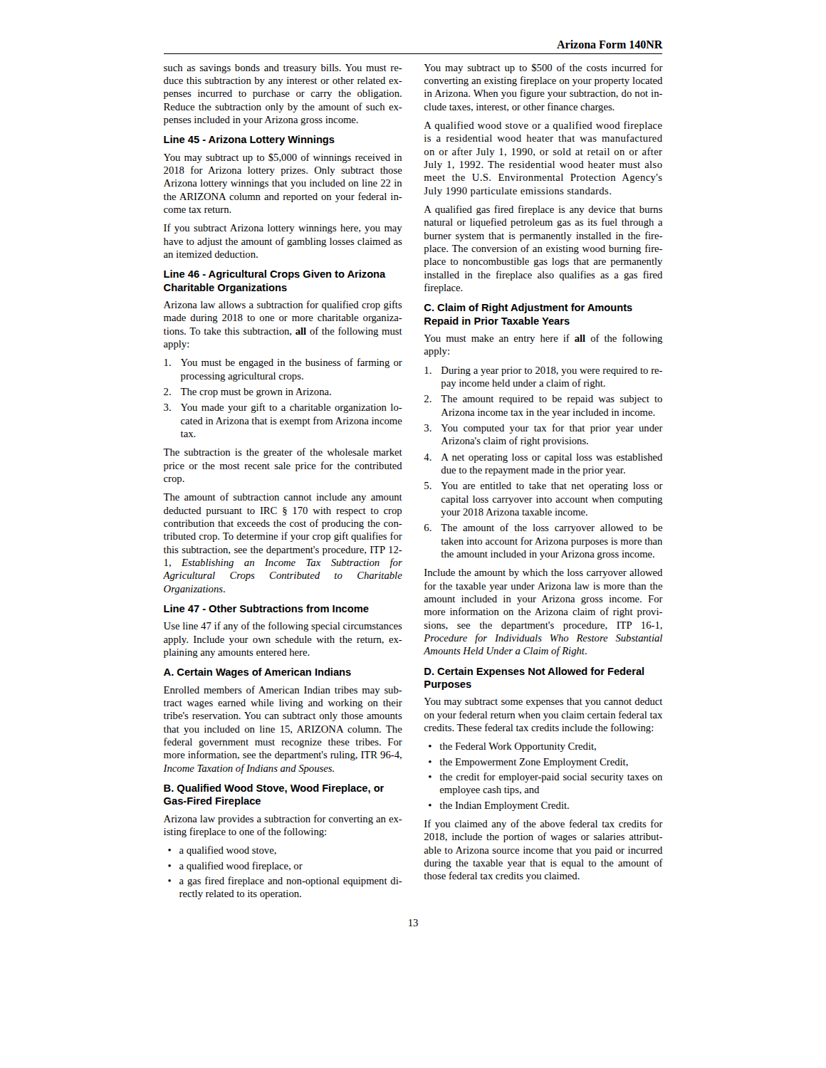Arizona Form 140NR
such as savings bonds and treasury bills. You must reduce this subtraction by any interest or other related expenses incurred to purchase or carry the obligation. Reduce the subtraction only by the amount of such expenses included in your Arizona gross income.
Line 45 - Arizona Lottery Winnings
You may subtract up to $5,000 of winnings received in 2018 for Arizona lottery prizes. Only subtract those Arizona lottery winnings that you included on line 22 in the ARIZONA column and reported on your federal income tax return.
If you subtract Arizona lottery winnings here, you may have to adjust the amount of gambling losses claimed as an itemized deduction.
Line 46 - Agricultural Crops Given to Arizona Charitable Organizations
Arizona law allows a subtraction for qualified crop gifts made during 2018 to one or more charitable organizations. To take this subtraction, all of the following must apply:
You must be engaged in the business of farming or processing agricultural crops.
The crop must be grown in Arizona.
You made your gift to a charitable organization located in Arizona that is exempt from Arizona income tax.
The subtraction is the greater of the wholesale market price or the most recent sale price for the contributed crop.
The amount of subtraction cannot include any amount deducted pursuant to IRC § 170 with respect to crop contribution that exceeds the cost of producing the contributed crop. To determine if your crop gift qualifies for this subtraction, see the department's procedure, ITP 12-1, Establishing an Income Tax Subtraction for Agricultural Crops Contributed to Charitable Organizations.
Line 47 - Other Subtractions from Income
Use line 47 if any of the following special circumstances apply. Include your own schedule with the return, explaining any amounts entered here.
A. Certain Wages of American Indians
Enrolled members of American Indian tribes may subtract wages earned while living and working on their tribe's reservation. You can subtract only those amounts that you included on line 15, ARIZONA column. The federal government must recognize these tribes. For more information, see the department's ruling, ITR 96-4, Income Taxation of Indians and Spouses.
B. Qualified Wood Stove, Wood Fireplace, or Gas-Fired Fireplace
Arizona law provides a subtraction for converting an existing fireplace to one of the following:
a qualified wood stove,
a qualified wood fireplace, or
a gas fired fireplace and non-optional equipment directly related to its operation.
You may subtract up to $500 of the costs incurred for converting an existing fireplace on your property located in Arizona. When you figure your subtraction, do not include taxes, interest, or other finance charges.
A qualified wood stove or a qualified wood fireplace is a residential wood heater that was manufactured on or after July 1, 1990, or sold at retail on or after July 1, 1992. The residential wood heater must also meet the U.S. Environmental Protection Agency's July 1990 particulate emissions standards.
A qualified gas fired fireplace is any device that burns natural or liquefied petroleum gas as its fuel through a burner system that is permanently installed in the fireplace. The conversion of an existing wood burning fireplace to noncombustible gas logs that are permanently installed in the fireplace also qualifies as a gas fired fireplace.
C. Claim of Right Adjustment for Amounts Repaid in Prior Taxable Years
You must make an entry here if all of the following apply:
During a year prior to 2018, you were required to repay income held under a claim of right.
The amount required to be repaid was subject to Arizona income tax in the year included in income.
You computed your tax for that prior year under Arizona's claim of right provisions.
A net operating loss or capital loss was established due to the repayment made in the prior year.
You are entitled to take that net operating loss or capital loss carryover into account when computing your 2018 Arizona taxable income.
The amount of the loss carryover allowed to be taken into account for Arizona purposes is more than the amount included in your Arizona gross income.
Include the amount by which the loss carryover allowed for the taxable year under Arizona law is more than the amount included in your Arizona gross income. For more information on the Arizona claim of right provisions, see the department's procedure, ITP 16-1, Procedure for Individuals Who Restore Substantial Amounts Held Under a Claim of Right.
D. Certain Expenses Not Allowed for Federal Purposes
You may subtract some expenses that you cannot deduct on your federal return when you claim certain federal tax credits. These federal tax credits include the following:
the Federal Work Opportunity Credit,
the Empowerment Zone Employment Credit,
the credit for employer-paid social security taxes on employee cash tips, and
the Indian Employment Credit.
If you claimed any of the above federal tax credits for 2018, include the portion of wages or salaries attributable to Arizona source income that you paid or incurred during the taxable year that is equal to the amount of those federal tax credits you claimed.
13